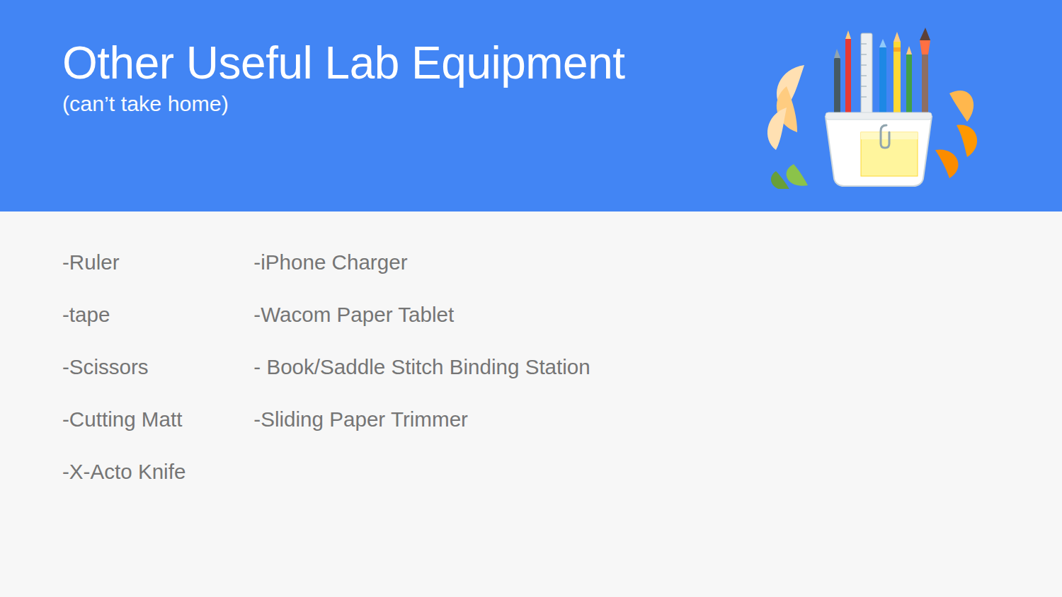Other Useful Lab Equipment
(can’t take home)
-Ruler
-tape
-Scissors
-Cutting Matt
-X-Acto Knife
-iPhone Charger
-Wacom Paper Tablet
- Book/Saddle Stitch Binding Station
-Sliding Paper Trimmer